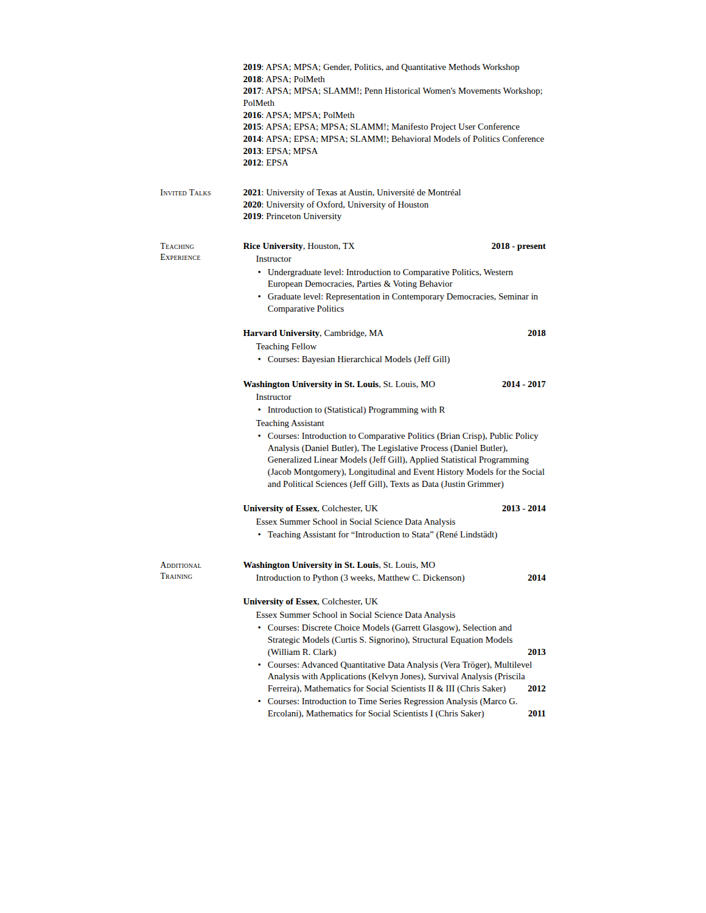| | 2019 : APSA; MPSA; Gender, Politics, and Quantitative Methods Workshop 2018 : APSA; PolMeth 2017 : APSA; MPSA; SLAMM!; Penn Historical Women's Movements Workshop; PolMeth 2016 : APSA; MPSA; PolMeth 2015 : APSA; EPSA; MPSA; SLAMM!; Manifesto Project User Conference 2014 : APSA; EPSA; MPSA; SLAMM!; Behavioral Models of Politics Conference 2013 : EPSA; MPSA 2012 : EPSA |
| Invited Talks | 2021 : University of Texas at Austin, Université de Montréal 2020 : University of Oxford, University of Houston 2019 : Princeton University |
| Teaching Experience | Rice University , Houston, TX 2018 - present Instructor Undergraduate level: Introduction to Comparative Politics, Western European Democracies, Parties & Voting Behavior Graduate level: Representation in Contemporary Democracies, Seminar in Comparative Politics Harvard University , Cambridge, MA 2018 Teaching Fellow Courses: Bayesian Hierarchical Models (Jeff Gill) Washington University in St. Louis , St. Louis, MO 2014 - 2017 Instructor Introduction to (Statistical) Programming with R Teaching Assistant Courses: Introduction to Comparative Politics (Brian Crisp), Public Policy Analysis (Daniel Butler), The Legislative Process (Daniel Butler), Generalized Linear Models (Jeff Gill), Applied Statistical Programming (Jacob Montgomery), Longitudinal and Event History Models for the Social and Political Sciences (Jeff Gill), Texts as Data (Justin Grimmer) University of Essex , Colchester, UK 2013 - 2014 Essex Summer School in Social Science Data Analysis Teaching Assistant for “Introduction to Stata” (René Lindstädt) |
| Additional Training | Washington University in St. Louis , St. Louis, MO Introduction to Python (3 weeks, Matthew C. Dickenson) 2014 University of Essex , Colchester, UK Essex Summer School in Social Science Data Analysis Courses: Discrete Choice Models (Garrett Glasgow), Selection and Strategic Models (Curtis S. Signorino), Structural Equation Models (William R. Clark) 2013 Courses: Advanced Quantitative Data Analysis (Vera Tröger), Multilevel Analysis with Applications (Kelvyn Jones), Survival Analysis (Priscila Ferreira), Mathematics for Social Scientists II & III (Chris Saker) 2012 Courses: Introduction to Time Series Regression Analysis (Marco G. Ercolani), Mathematics for Social Scientists I (Chris Saker) 2011 |